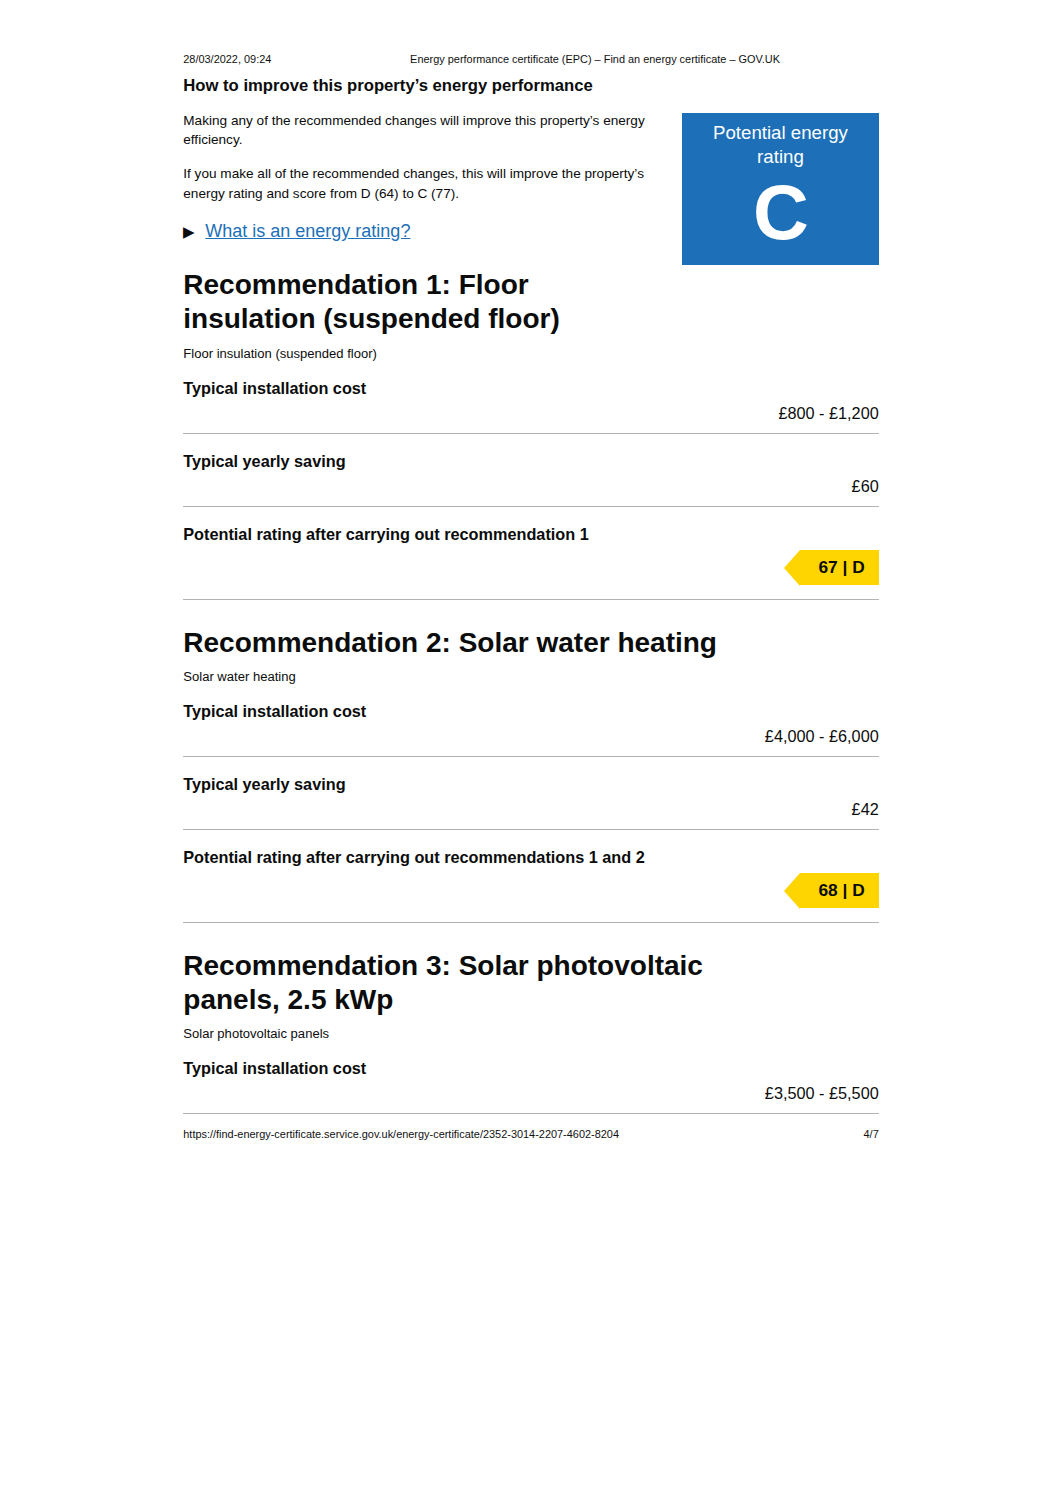28/03/2022, 09:24 Energy performance certificate (EPC) – Find an energy certificate – GOV.UK
How to improve this property’s energy performance
Making any of the recommended changes will improve this property’s energy efficiency.
If you make all of the recommended changes, this will improve the property’s energy rating and score from D (64) to C (77).
Potential energy rating
C
▶ What is an energy rating?
Recommendation 1: Floor insulation (suspended floor)
Floor insulation (suspended floor)
Typical installation cost
£800 - £1,200
Typical yearly saving
£60
Potential rating after carrying out recommendation 1
67 | D
Recommendation 2: Solar water heating
Solar water heating
Typical installation cost
£4,000 - £6,000
Typical yearly saving
£42
Potential rating after carrying out recommendations 1 and 2
68 | D
Recommendation 3: Solar photovoltaic panels, 2.5 kWp
Solar photovoltaic panels
Typical installation cost
£3,500 - £5,500
https://find-energy-certificate.service.gov.uk/energy-certificate/2352-3014-2207-4602-8204 4/7